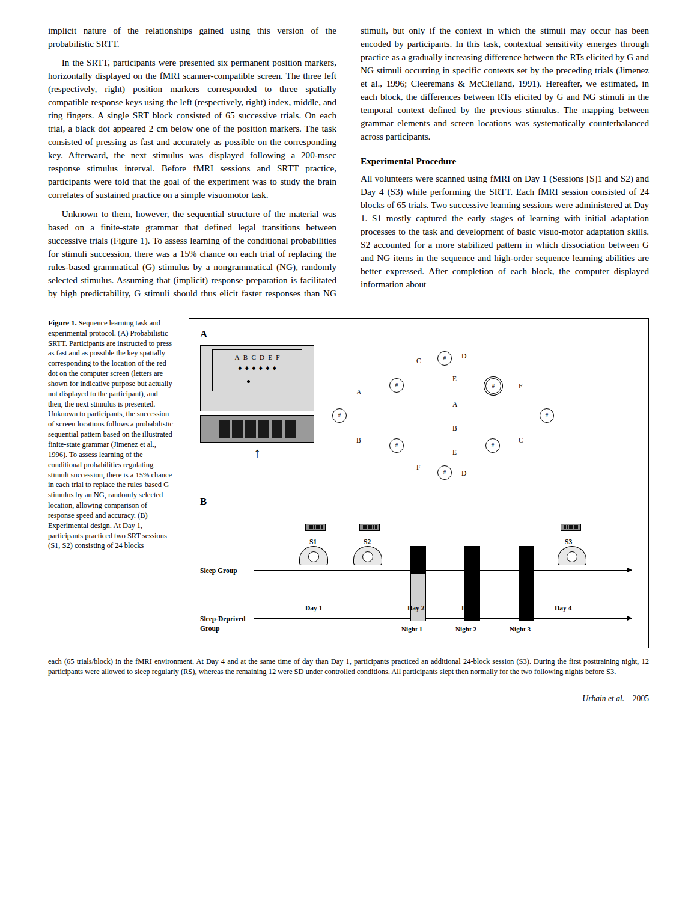implicit nature of the relationships gained using this version of the probabilistic SRTT.
In the SRTT, participants were presented six permanent position markers, horizontally displayed on the fMRI scanner-compatible screen. The three left (respectively, right) position markers corresponded to three spatially compatible response keys using the left (respectively, right) index, middle, and ring fingers. A single SRT block consisted of 65 successive trials. On each trial, a black dot appeared 2 cm below one of the position markers. The task consisted of pressing as fast and accurately as possible on the corresponding key. Afterward, the next stimulus was displayed following a 200-msec response stimulus interval. Before fMRI sessions and SRTT practice, participants were told that the goal of the experiment was to study the brain correlates of sustained practice on a simple visuomotor task.
Unknown to them, however, the sequential structure of the material was based on a finite-state grammar that defined legal transitions between successive trials (Figure 1). To assess learning of the conditional probabilities for stimuli succession, there was a 15% chance on each trial of replacing the rules-based grammatical (G) stimulus by a nongrammatical (NG), randomly selected stimulus. Assuming that (implicit) response preparation is facilitated by high predictability, G stimuli should thus elicit faster responses than NG stimuli, but only if the context in which the stimuli may occur has been encoded by participants. In this task, contextual sensitivity emerges through practice as a gradually increasing difference between the RTs elicited by G and NG stimuli occurring in specific contexts set by the preceding trials (Jimenez et al., 1996; Cleeremans & McClelland, 1991). Hereafter, we estimated, in each block, the differences between RTs elicited by G and NG stimuli in the temporal context defined by the previous stimulus. The mapping between grammar elements and screen locations was systematically counterbalanced across participants.
Experimental Procedure
All volunteers were scanned using fMRI on Day 1 (Sessions [S]1 and S2) and Day 4 (S3) while performing the SRTT. Each fMRI session consisted of 24 blocks of 65 trials. Two successive learning sessions were administered at Day 1. S1 mostly captured the early stages of learning with initial adaptation processes to the task and development of basic visuo-motor adaptation skills. S2 accounted for a more stabilized pattern in which dissociation between G and NG items in the sequence and high-order sequence learning abilities are better expressed. After completion of each block, the computer displayed information about
Figure 1. Sequence learning task and experimental protocol. (A) Probabilistic SRTT. Participants are instructed to press as fast and as possible the key spatially corresponding to the location of the red dot on the computer screen (letters are shown for indicative purpose but actually not displayed to the participant), and then, the next stimulus is presented. Unknown to participants, the succession of screen locations follows a probabilistic sequential pattern based on the illustrated finite-state grammar (Jimenez et al., 1996). To assess learning of the conditional probabilities regulating stimuli succession, there is a 15% chance in each trial to replace the rules-based G stimulus by an NG, randomly selected location, allowing comparison of response speed and accuracy. (B) Experimental design. At Day 1, participants practiced two SRT sessions (S1, S2) consisting of 24 blocks
A
ABCDEF
♦♦♦♦♦♦
↑
#
#
#
#
#
#
#
#
A
B
C
D
E
A
B
E
D
F
C
F
B
Sleep Group
Sleep-Deprived
Group
S1
S2
S3
Day 1
Day 2
Day 3
Day 4
Night 1
Night 2
Night 3
each (65 trials/block) in the fMRI environment. At Day 4 and at the same time of day than Day 1, participants practiced an additional 24-block session (S3). During the first posttraining night, 12 participants were allowed to sleep regularly (RS), whereas the remaining 12 were SD under controlled conditions. All participants slept then normally for the two following nights before S3.
Urbain et al. 2005